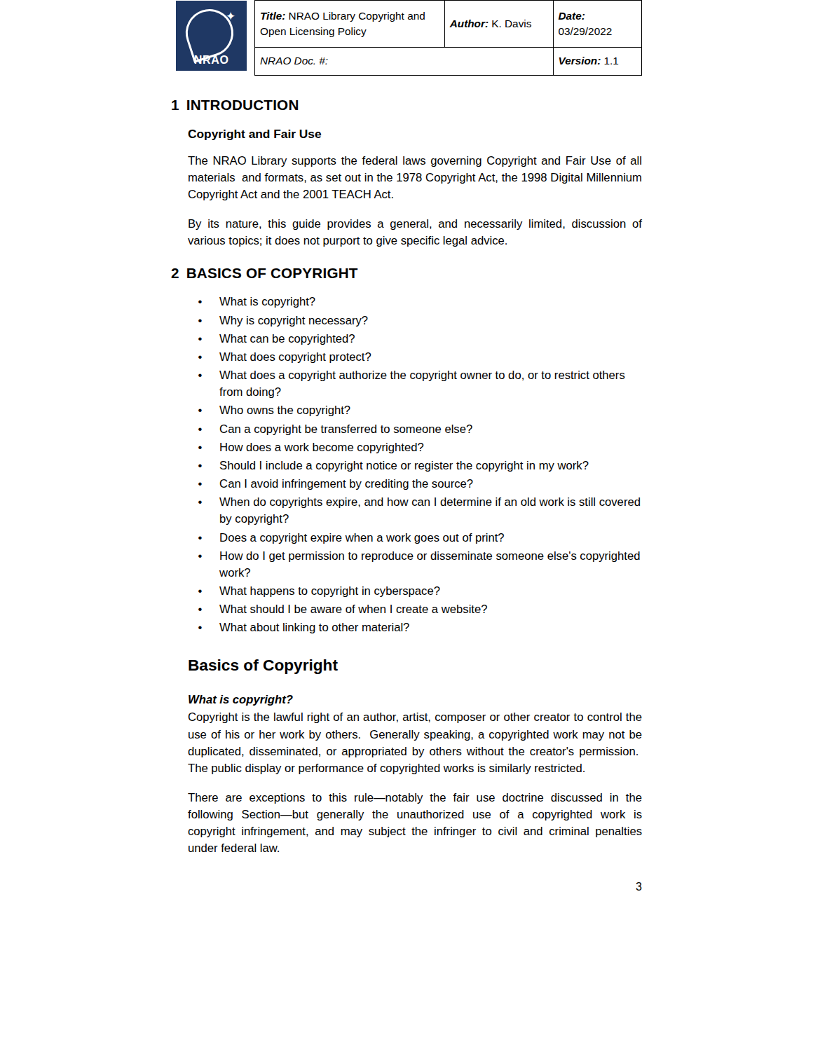| ✦ NRAO | Title: NRAO Library Copyright and Open Licensing Policy | Author: K. Davis | Date: 03/29/2022 |
| NRAO Doc. #: | Version: 1.1 |
1 INTRODUCTION
Copyright and Fair Use
The NRAO Library supports the federal laws governing Copyright and Fair Use of all materials and formats, as set out in the 1978 Copyright Act, the 1998 Digital Millennium Copyright Act and the 2001 TEACH Act.
By its nature, this guide provides a general, and necessarily limited, discussion of various topics; it does not purport to give specific legal advice.
2 BASICS OF COPYRIGHT
What is copyright?
Why is copyright necessary?
What can be copyrighted?
What does copyright protect?
What does a copyright authorize the copyright owner to do, or to restrict others from doing?
Who owns the copyright?
Can a copyright be transferred to someone else?
How does a work become copyrighted?
Should I include a copyright notice or register the copyright in my work?
Can I avoid infringement by crediting the source?
When do copyrights expire, and how can I determine if an old work is still covered by copyright?
Does a copyright expire when a work goes out of print?
How do I get permission to reproduce or disseminate someone else's copyrighted work?
What happens to copyright in cyberspace?
What should I be aware of when I create a website?
What about linking to other material?
Basics of Copyright
What is copyright?
Copyright is the lawful right of an author, artist, composer or other creator to control the use of his or her work by others. Generally speaking, a copyrighted work may not be duplicated, disseminated, or appropriated by others without the creator's permission. The public display or performance of copyrighted works is similarly restricted.
There are exceptions to this rule—notably the fair use doctrine discussed in the following Section—but generally the unauthorized use of a copyrighted work is copyright infringement, and may subject the infringer to civil and criminal penalties under federal law.
3